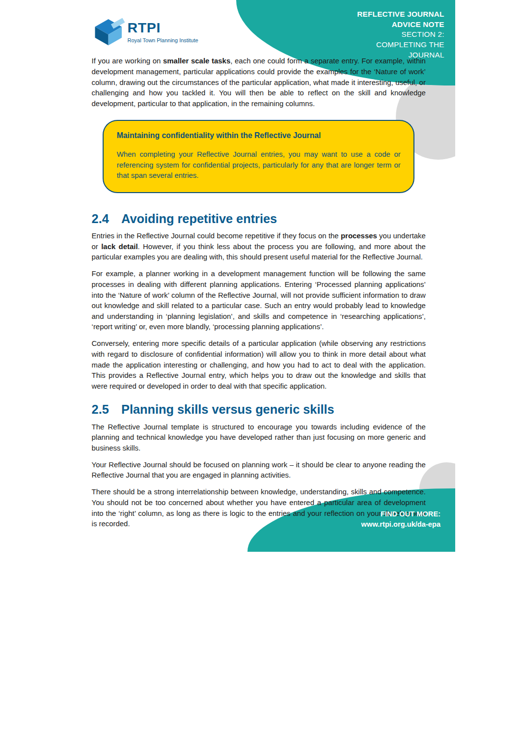REFLECTIVE JOURNAL
ADVICE NOTE
SECTION 2:
COMPLETING THE
JOURNAL
RTPI Royal Town Planning Institute
If you are working on smaller scale tasks, each one could form a separate entry. For example, within development management, particular applications could provide the examples for the ‘Nature of work’ column, drawing out the circumstances of the particular application, what made it interesting, useful, or challenging and how you tackled it. You will then be able to reflect on the skill and knowledge development, particular to that application, in the remaining columns.
Maintaining confidentiality within the Reflective Journal
When completing your Reflective Journal entries, you may want to use a code or referencing system for confidential projects, particularly for any that are longer term or that span several entries.
2.4 Avoiding repetitive entries
Entries in the Reflective Journal could become repetitive if they focus on the processes you undertake or lack detail. However, if you think less about the process you are following, and more about the particular examples you are dealing with, this should present useful material for the Reflective Journal.
For example, a planner working in a development management function will be following the same processes in dealing with different planning applications. Entering ‘Processed planning applications’ into the ‘Nature of work’ column of the Reflective Journal, will not provide sufficient information to draw out knowledge and skill related to a particular case. Such an entry would probably lead to knowledge and understanding in ‘planning legislation’, and skills and competence in ‘researching applications’, ‘report writing’ or, even more blandly, ‘processing planning applications’.
Conversely, entering more specific details of a particular application (while observing any restrictions with regard to disclosure of confidential information) will allow you to think in more detail about what made the application interesting or challenging, and how you had to act to deal with the application. This provides a Reflective Journal entry, which helps you to draw out the knowledge and skills that were required or developed in order to deal with that specific application.
2.5 Planning skills versus generic skills
The Reflective Journal template is structured to encourage you towards including evidence of the planning and technical knowledge you have developed rather than just focusing on more generic and business skills.
Your Reflective Journal should be focused on planning work – it should be clear to anyone reading the Reflective Journal that you are engaged in planning activities.
There should be a strong interrelationship between knowledge, understanding, skills and competence. You should not be too concerned about whether you have entered a particular area of development into the ‘right’ column, as long as there is logic to the entries and your reflection on your development is recorded.
FIND OUT MORE:
www.rtpi.org.uk/da-epa